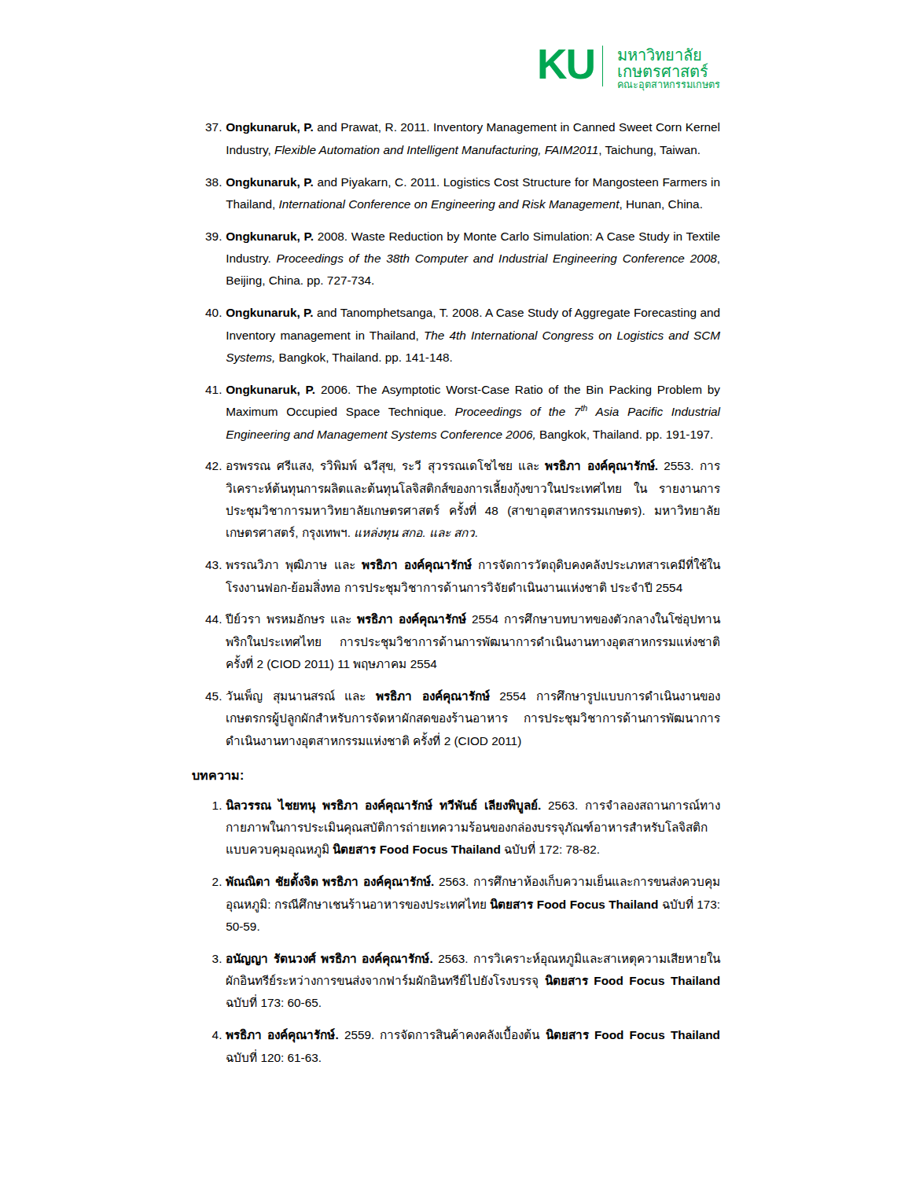KU
มหาวิทยาลัย
เกษตรศาสตร์
คณะอุตสาหกรรมเกษตร
Ongkunaruk, P. and Prawat, R. 2011. Inventory Management in Canned Sweet Corn Kernel Industry, Flexible Automation and Intelligent Manufacturing, FAIM2011, Taichung, Taiwan.
Ongkunaruk, P. and Piyakarn, C. 2011. Logistics Cost Structure for Mangosteen Farmers in Thailand, International Conference on Engineering and Risk Management, Hunan, China.
Ongkunaruk, P. 2008. Waste Reduction by Monte Carlo Simulation: A Case Study in Textile Industry. Proceedings of the 38th Computer and Industrial Engineering Conference 2008, Beijing, China. pp. 727-734.
Ongkunaruk, P. and Tanomphetsanga, T. 2008. A Case Study of Aggregate Forecasting and Inventory management in Thailand, The 4th International Congress on Logistics and SCM Systems, Bangkok, Thailand. pp. 141-148.
Ongkunaruk, P. 2006. The Asymptotic Worst-Case Ratio of the Bin Packing Problem by Maximum Occupied Space Technique. Proceedings of the 7th Asia Pacific Industrial Engineering and Management Systems Conference 2006, Bangkok, Thailand. pp. 191-197.
อรพรรณ ศรีแสง, รวิพิมพ์ ฉวีสุข, ระวี สุวรรณเดโชไชย และ พรธิภา องค์คุณารักษ์. 2553. การวิเคราะห์ต้นทุนการผลิตและต้นทุนโลจิสติกส์ของการเลี้ยงกุ้งขาวในประเทศไทย ใน รายงานการประชุมวิชาการมหาวิทยาลัยเกษตรศาสตร์ ครั้งที่ 48 (สาขาอุตสาหกรรมเกษตร). มหาวิทยาลัยเกษตรศาสตร์, กรุงเทพฯ. แหล่งทุน สกอ. และ สกว.
พรรณวิภา พุฒิภาษ และ พรธิภา องค์คุณารักษ์ การจัดการวัตถุดิบคงคลังประเภทสารเคมีที่ใช้ในโรงงานฟอก-ย้อมสิ่งทอ การประชุมวิชาการด้านการวิจัยดำเนินงานแห่งชาติ ประจำปี 2554
ปีย์วรา พรหมอักษร และ พรธิภา องค์คุณารักษ์ 2554 การศึกษาบทบาทของตัวกลางในโซ่อุปทานพริกในประเทศไทย การประชุมวิชาการด้านการพัฒนาการดำเนินงานทางอุตสาหกรรมแห่งชาติ ครั้งที่ 2 (CIOD 2011) 11 พฤษภาคม 2554
วันเพ็ญ สุมนานสรณ์ และ พรธิภา องค์คุณารักษ์ 2554 การศึกษารูปแบบการดำเนินงานของเกษตรกรผู้ปลูกผักสำหรับการจัดหาผักสดของร้านอาหาร การประชุมวิชาการด้านการพัฒนาการดำเนินงานทางอุตสาหกรรมแห่งชาติ ครั้งที่ 2 (CIOD 2011)
บทความ:
นิลวรรณ ไชยทนุ พรธิภา องค์คุณารักษ์ ทวีพันธ์ เลียงพิบูลย์. 2563. การจำลองสถานการณ์ทางกายภาพในการประเมินคุณสบัติการถ่ายเทความร้อนของกล่องบรรจุภัณฑ์อาหารสำหรับโลจิสติกแบบควบคุมอุณหภูมิ นิตยสาร Food Focus Thailand ฉบับที่ 172: 78-82.
พัณณิตา ชัยตั้งจิต พรธิภา องค์คุณารักษ์. 2563. การศึกษาห้องเก็บความเย็นและการขนส่งควบคุมอุณหภูมิ: กรณีศึกษาเชนร้านอาหารของประเทศไทย นิตยสาร Food Focus Thailand ฉบับที่ 173: 50-59.
อนัญญา รัตนวงศ์ พรธิภา องค์คุณารักษ์. 2563. การวิเคราะห์อุณหภูมิและสาเหตุความเสียหายในผักอินทรีย์ระหว่างการขนส่งจากฟาร์มผักอินทรีย์ไปยังโรงบรรจุ นิตยสาร Food Focus Thailand ฉบับที่ 173: 60-65.
พรธิภา องค์คุณารักษ์. 2559. การจัดการสินค้าคงคลังเบื้องต้น นิตยสาร Food Focus Thailand ฉบับที่ 120: 61-63.